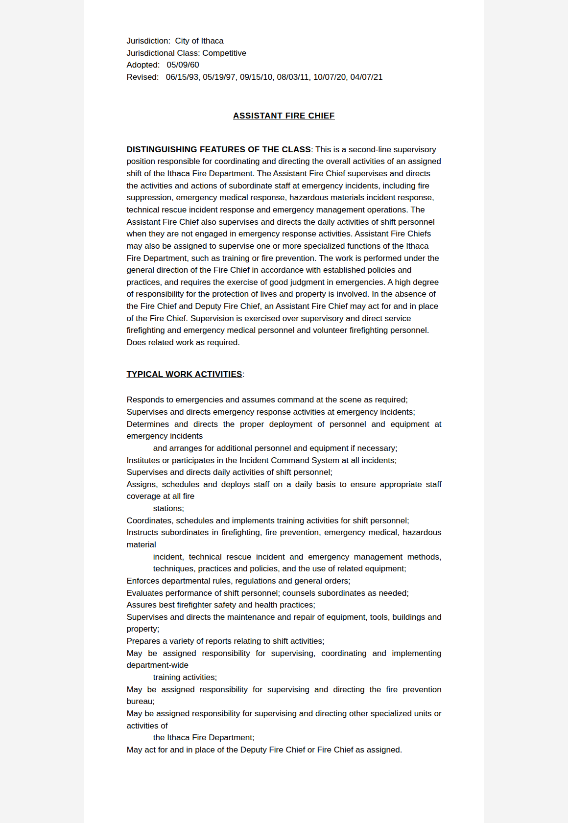Jurisdiction: City of Ithaca
Jurisdictional Class: Competitive
Adopted: 05/09/60
Revised: 06/15/93, 05/19/97, 09/15/10, 08/03/11, 10/07/20, 04/07/21
ASSISTANT FIRE CHIEF
DISTINGUISHING FEATURES OF THE CLASS
: This is a second-line supervisory position responsible for coordinating and directing the overall activities of an assigned shift of the Ithaca Fire Department. The Assistant Fire Chief supervises and directs the activities and actions of subordinate staff at emergency incidents, including fire suppression, emergency medical response, hazardous materials incident response, technical rescue incident response and emergency management operations. The Assistant Fire Chief also supervises and directs the daily activities of shift personnel when they are not engaged in emergency response activities. Assistant Fire Chiefs may also be assigned to supervise one or more specialized functions of the Ithaca Fire Department, such as training or fire prevention. The work is performed under the general direction of the Fire Chief in accordance with established policies and practices, and requires the exercise of good judgment in emergencies. A high degree of responsibility for the protection of lives and property is involved. In the absence of the Fire Chief and Deputy Fire Chief, an Assistant Fire Chief may act for and in place of the Fire Chief. Supervision is exercised over supervisory and direct service firefighting and emergency medical personnel and volunteer firefighting personnel. Does related work as required.
TYPICAL WORK ACTIVITIES
:
Responds to emergencies and assumes command at the scene as required;
Supervises and directs emergency response activities at emergency incidents;
Determines and directs the proper deployment of personnel and equipment at emergency incidents and arranges for additional personnel and equipment if necessary;
Institutes or participates in the Incident Command System at all incidents;
Supervises and directs daily activities of shift personnel;
Assigns, schedules and deploys staff on a daily basis to ensure appropriate staff coverage at all fire stations;
Coordinates, schedules and implements training activities for shift personnel;
Instructs subordinates in firefighting, fire prevention, emergency medical, hazardous material incident, technical rescue incident and emergency management methods, techniques, practices and policies, and the use of related equipment;
Enforces departmental rules, regulations and general orders;
Evaluates performance of shift personnel; counsels subordinates as needed;
Assures best firefighter safety and health practices;
Supervises and directs the maintenance and repair of equipment, tools, buildings and property;
Prepares a variety of reports relating to shift activities;
May be assigned responsibility for supervising, coordinating and implementing department-wide training activities;
May be assigned responsibility for supervising and directing the fire prevention bureau;
May be assigned responsibility for supervising and directing other specialized units or activities of the Ithaca Fire Department;
May act for and in place of the Deputy Fire Chief or Fire Chief as assigned.